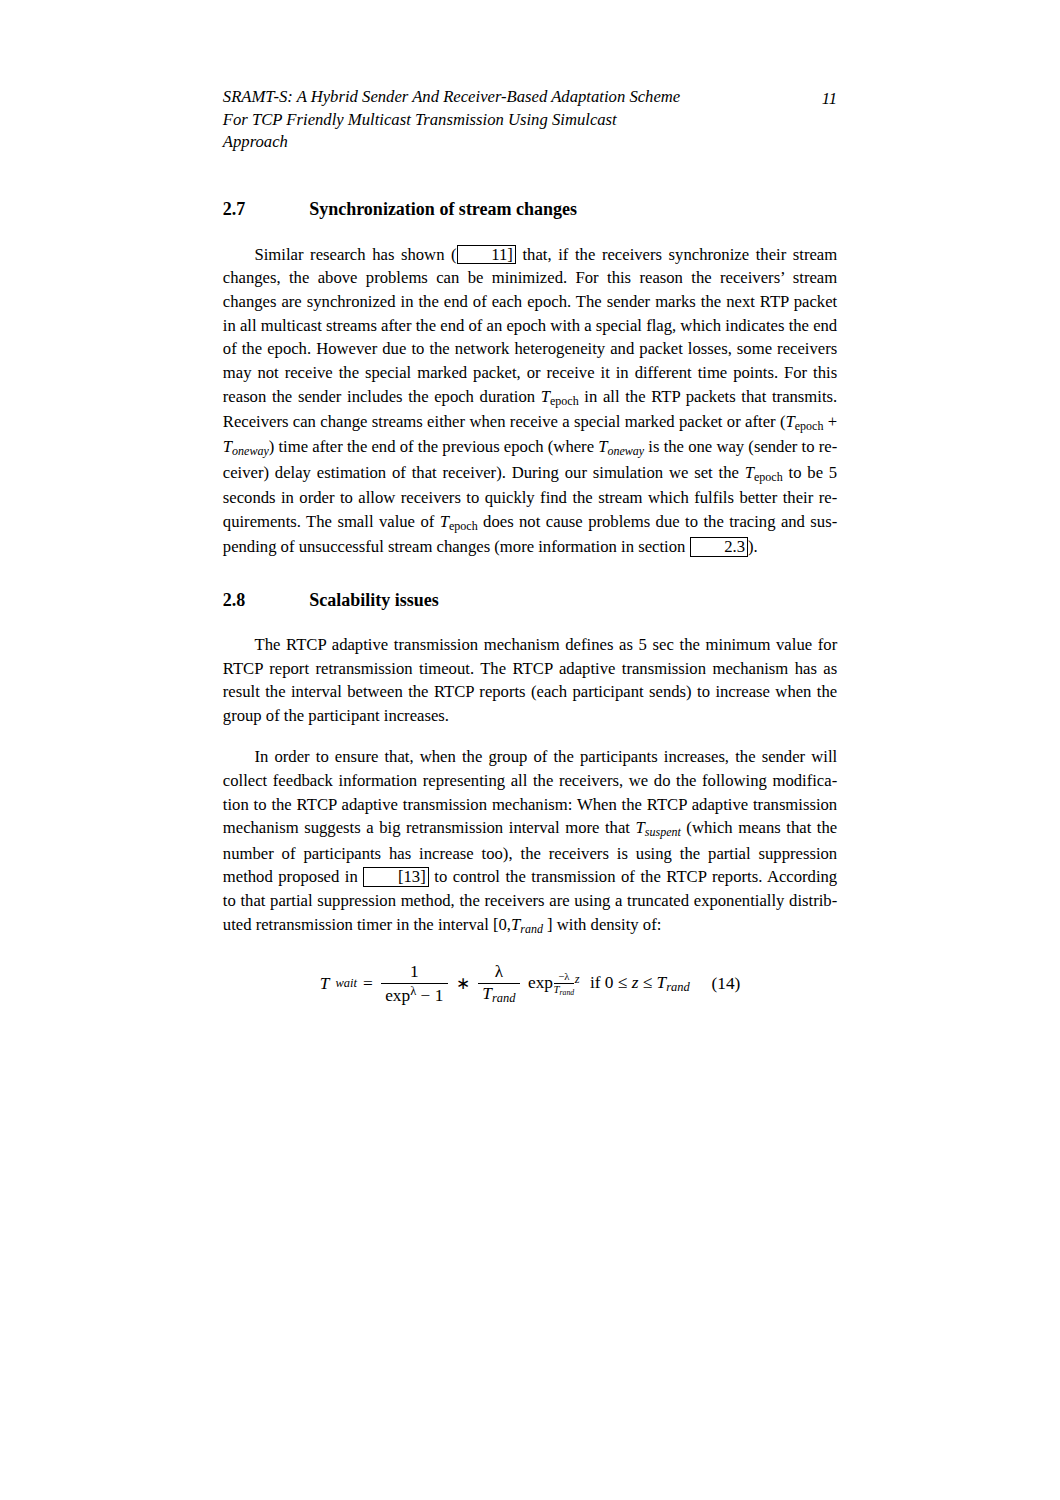SRAMT-S: A Hybrid Sender And Receiver-Based Adaptation Scheme
For TCP Friendly Multicast Transmission Using Simulcast
Approach
11
2.7 Synchronization of stream changes
Similar research has shown (11] that, if the receivers synchronize their stream changes, the above problems can be minimized. For this reason the receivers’ stream changes are synchronized in the end of each epoch. The sender marks the next RTP packet in all multicast streams after the end of an epoch with a special flag, which indicates the end of the epoch. However due to the network heterogeneity and packet losses, some receivers may not receive the special marked packet, or receive it in different time points. For this reason the sender includes the epoch duration Tepoch in all the RTP packets that transmits. Receivers can change streams either when receive a special marked packet or after (Tepoch + Toneway) time after the end of the previous epoch (where Toneway is the one way (sender to receiver) delay estimation of that receiver). During our simulation we set the Tepoch to be 5 seconds in order to allow receivers to quickly find the stream which fulfils better their requirements. The small value of Tepoch does not cause problems due to the tracing and suspending of unsuccessful stream changes (more information in section 2.3).
2.8 Scalability issues
The RTCP adaptive transmission mechanism defines as 5 sec the minimum value for RTCP report retransmission timeout. The RTCP adaptive transmission mechanism has as result the interval between the RTCP reports (each participant sends) to increase when the group of the participant increases.
In order to ensure that, when the group of the participants increases, the sender will collect feedback information representing all the receivers, we do the following modification to the RTCP adaptive transmission mechanism: When the RTCP adaptive transmission mechanism suggests a big retransmission interval more that Tsuspent (which means that the number of participants has increase too), the receivers is using the partial suppression method proposed in [13] to control the transmission of the RTCP reports. According to that partial suppression method, the receivers are using a truncated exponentially distributed retransmission timer in the interval [0,Trand ] with density of:
Twait = 1 expλ − 1 ∗ λ Trand exp −λ Trand z if 0 ≤ z ≤ Trand (14)